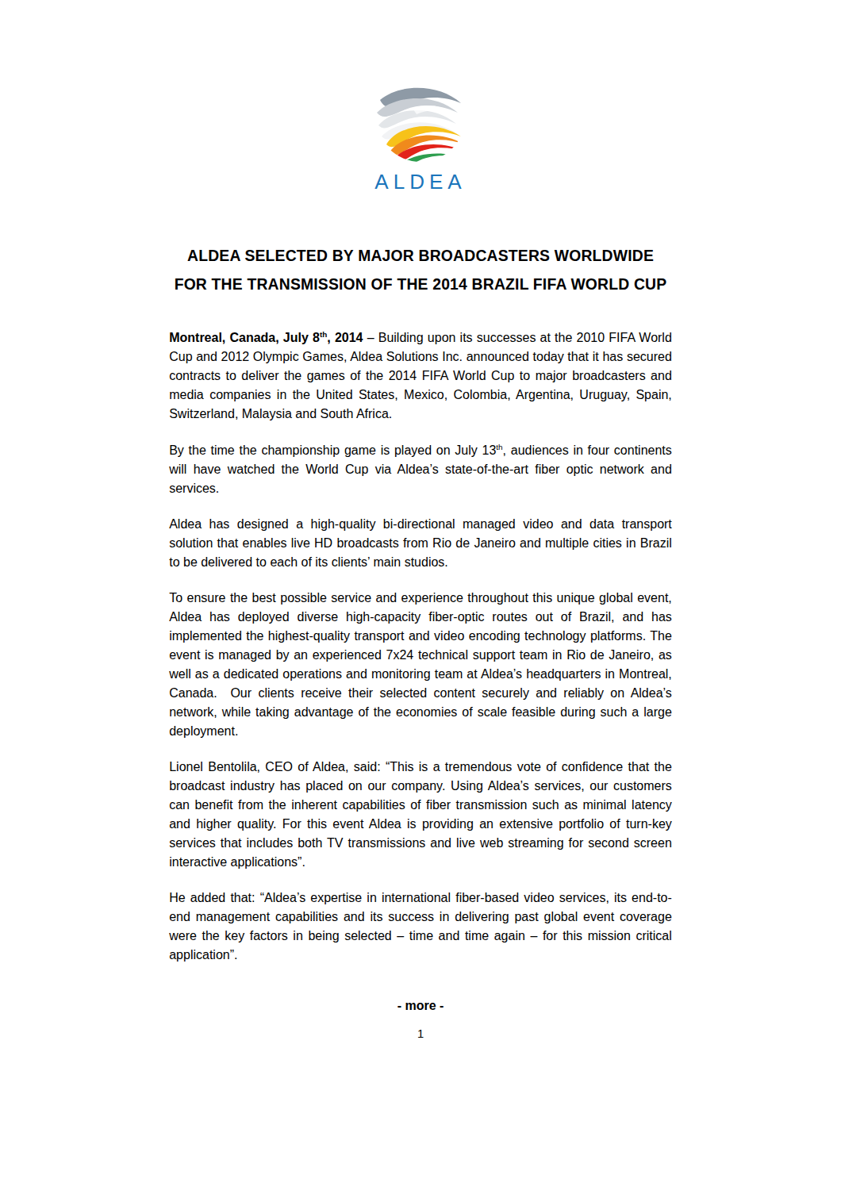ALDEA
ALDEA SELECTED BY MAJOR BROADCASTERS WORLDWIDE FOR THE TRANSMISSION OF THE 2014 BRAZIL FIFA WORLD CUP
Montreal, Canada, July 8th, 2014 – Building upon its successes at the 2010 FIFA World Cup and 2012 Olympic Games, Aldea Solutions Inc. announced today that it has secured contracts to deliver the games of the 2014 FIFA World Cup to major broadcasters and media companies in the United States, Mexico, Colombia, Argentina, Uruguay, Spain, Switzerland, Malaysia and South Africa.
By the time the championship game is played on July 13th, audiences in four continents will have watched the World Cup via Aldea’s state-of-the-art fiber optic network and services.
Aldea has designed a high-quality bi-directional managed video and data transport solution that enables live HD broadcasts from Rio de Janeiro and multiple cities in Brazil to be delivered to each of its clients’ main studios.
To ensure the best possible service and experience throughout this unique global event, Aldea has deployed diverse high-capacity fiber-optic routes out of Brazil, and has implemented the highest-quality transport and video encoding technology platforms. The event is managed by an experienced 7x24 technical support team in Rio de Janeiro, as well as a dedicated operations and monitoring team at Aldea’s headquarters in Montreal, Canada. Our clients receive their selected content securely and reliably on Aldea’s network, while taking advantage of the economies of scale feasible during such a large deployment.
Lionel Bentolila, CEO of Aldea, said: “This is a tremendous vote of confidence that the broadcast industry has placed on our company. Using Aldea’s services, our customers can benefit from the inherent capabilities of fiber transmission such as minimal latency and higher quality. For this event Aldea is providing an extensive portfolio of turn-key services that includes both TV transmissions and live web streaming for second screen interactive applications”.
He added that: “Aldea’s expertise in international fiber-based video services, its end-to-end management capabilities and its success in delivering past global event coverage were the key factors in being selected – time and time again – for this mission critical application”.
- more -
1